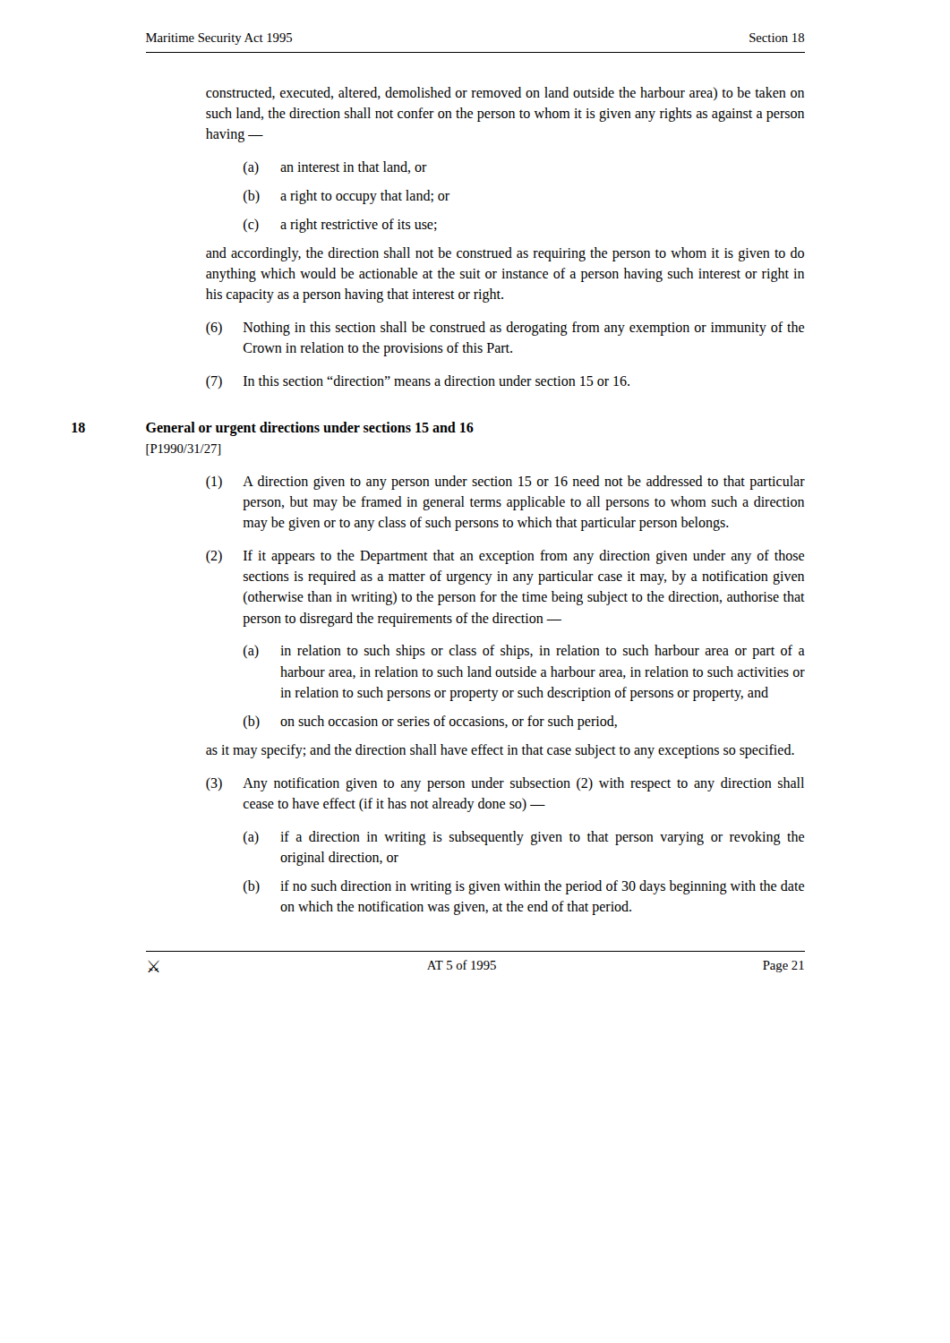Maritime Security Act 1995 Section 18
constructed, executed, altered, demolished or removed on land outside the harbour area) to be taken on such land, the direction shall not confer on the person to whom it is given any rights as against a person having —
(a) an interest in that land, or
(b) a right to occupy that land; or
(c) a right restrictive of its use;
and accordingly, the direction shall not be construed as requiring the person to whom it is given to do anything which would be actionable at the suit or instance of a person having such interest or right in his capacity as a person having that interest or right.
(6) Nothing in this section shall be construed as derogating from any exemption or immunity of the Crown in relation to the provisions of this Part.
(7) In this section “direction” means a direction under section 15 or 16.
18 General or urgent directions under sections 15 and 16
[P1990/31/27]
(1) A direction given to any person under section 15 or 16 need not be addressed to that particular person, but may be framed in general terms applicable to all persons to whom such a direction may be given or to any class of such persons to which that particular person belongs.
(2) If it appears to the Department that an exception from any direction given under any of those sections is required as a matter of urgency in any particular case it may, by a notification given (otherwise than in writing) to the person for the time being subject to the direction, authorise that person to disregard the requirements of the direction —
(a) in relation to such ships or class of ships, in relation to such harbour area or part of a harbour area, in relation to such land outside a harbour area, in relation to such activities or in relation to such persons or property or such description of persons or property, and
(b) on such occasion or series of occasions, or for such period,
as it may specify; and the direction shall have effect in that case subject to any exceptions so specified.
(3) Any notification given to any person under subsection (2) with respect to any direction shall cease to have effect (if it has not already done so) —
(a) if a direction in writing is subsequently given to that person varying or revoking the original direction, or
(b) if no such direction in writing is given within the period of 30 days beginning with the date on which the notification was given, at the end of that period.
⚔ AT 5 of 1995 Page 21